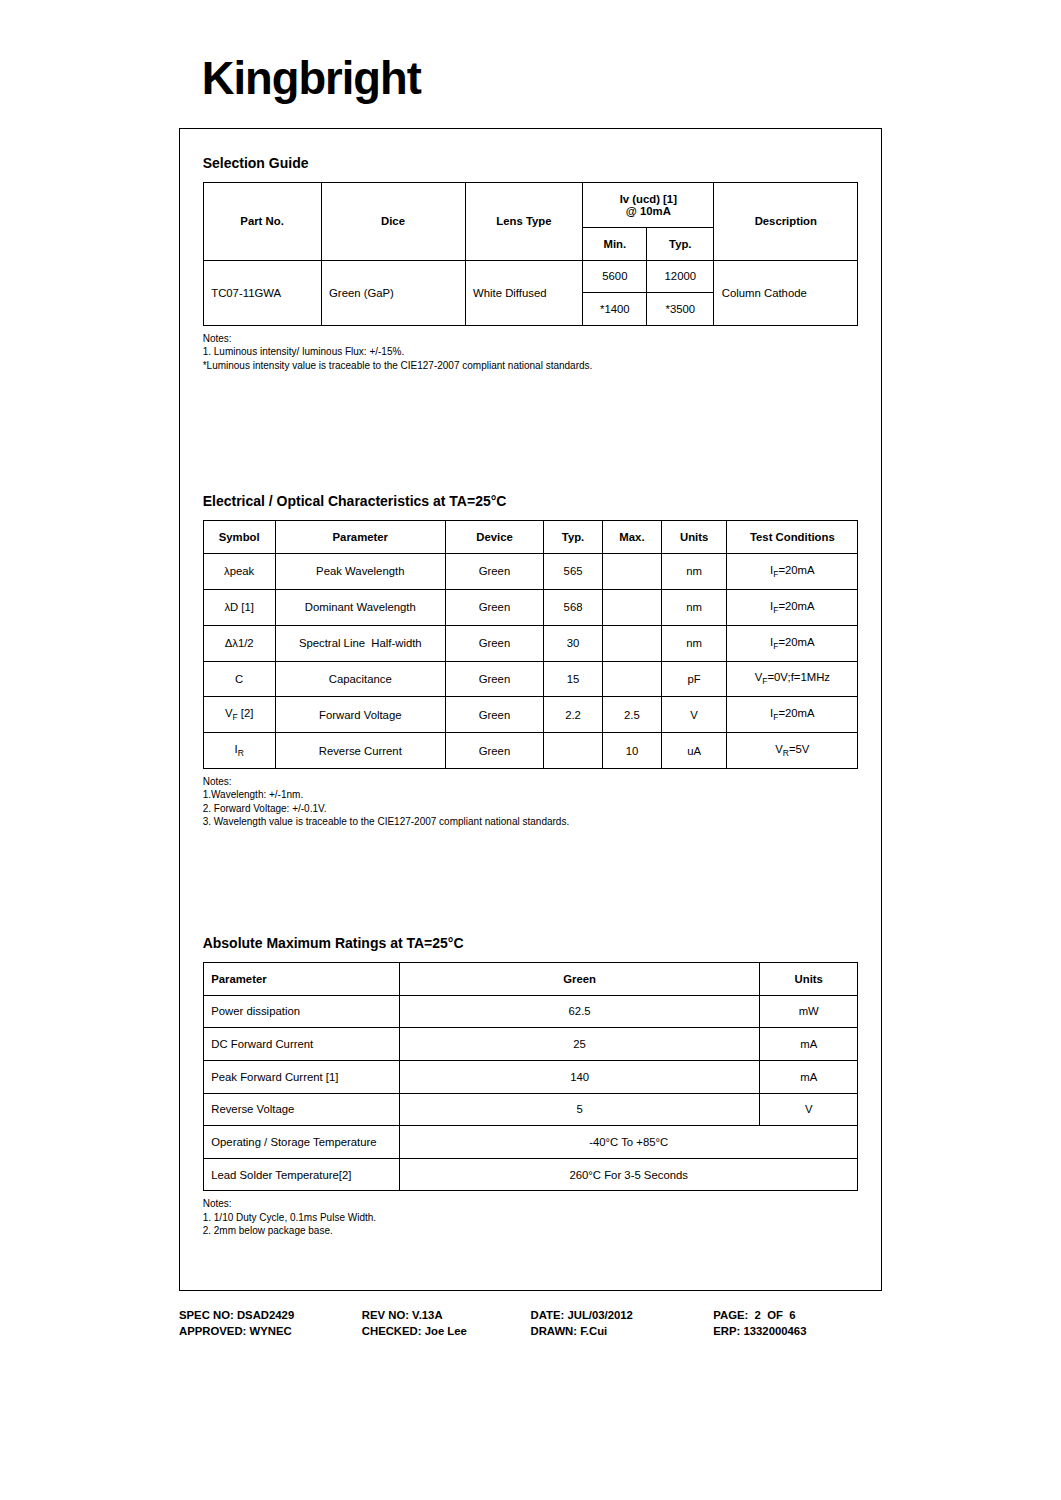Kingbright
Selection Guide
| Part No. | Dice | Lens Type | Iv (ucd) [1] @ 10mA | Description |
| --- | --- | --- | --- | --- |
| Min. | Typ. |
| TC07-11GWA | Green (GaP) | White Diffused | 5600 | 12000 | Column Cathode |
| *1400 | *3500 |
Notes:
1. Luminous intensity/ luminous Flux: +/-15%.
*Luminous intensity value is traceable to the CIE127-2007 compliant national standards.
Electrical / Optical Characteristics at TA=25°C
| Symbol | Parameter | Device | Typ. | Max. | Units | Test Conditions |
| --- | --- | --- | --- | --- | --- | --- |
| λpeak | Peak Wavelength | Green | 565 | | nm | I F =20mA |
| λD [1] | Dominant Wavelength | Green | 568 | | nm | I F =20mA |
| Δλ1/2 | Spectral Line Half-width | Green | 30 | | nm | I F =20mA |
| C | Capacitance | Green | 15 | | pF | V F =0V;f=1MHz |
| V F [2] | Forward Voltage | Green | 2.2 | 2.5 | V | I F =20mA |
| I R | Reverse Current | Green | | 10 | uA | V R =5V |
Notes:
1.Wavelength: +/-1nm.
2. Forward Voltage: +/-0.1V.
3. Wavelength value is traceable to the CIE127-2007 compliant national standards.
Absolute Maximum Ratings at TA=25°C
| Parameter | Green | Units |
| --- | --- | --- |
| Power dissipation | 62.5 | mW |
| DC Forward Current | 25 | mA |
| Peak Forward Current [1] | 140 | mA |
| Reverse Voltage | 5 | V |
| Operating / Storage Temperature | -40°C To +85°C |
| Lead Solder Temperature[2] | 260°C For 3-5 Seconds |
Notes:
1. 1/10 Duty Cycle, 0.1ms Pulse Width.
2. 2mm below package base.
| SPEC NO: DSAD2429 | REV NO: V.13A | DATE: JUL/03/2012 | PAGE: 2 OF 6 |
| APPROVED: WYNEC | CHECKED: Joe Lee | DRAWN: F.Cui | ERP: 1332000463 |